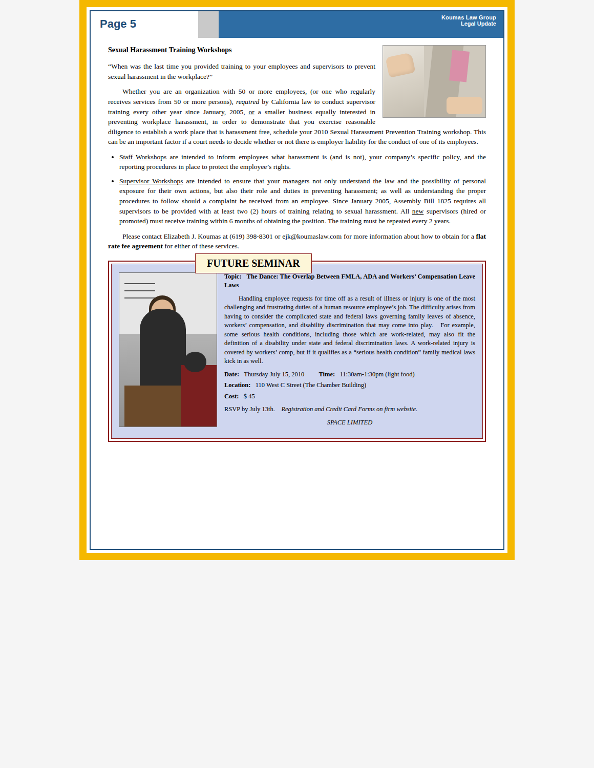Page 5
Koumas Law Group
Legal Update
Sexual Harassment Training Workshops
“When was the last time you provided training to your employees and supervisors to prevent sexual harassment in the workplace?”
Whether you are an organization with 50 or more employees, (or one who regularly receives services from 50 or more persons), required by California law to conduct supervisor training every other year since January, 2005, or a smaller business equally interested in preventing workplace harassment, in order to demonstrate that you exercise reasonable diligence to establish a work place that is harassment free, schedule your 2010 Sexual Harassment Prevention Training workshop. This can be an important factor if a court needs to decide whether or not there is employer liability for the conduct of one of its employees.
Staff Workshops are intended to inform employees what harassment is (and is not), your company’s specific policy, and the reporting procedures in place to protect the employee’s rights.
Supervisor Workshops are intended to ensure that your managers not only understand the law and the possibility of personal exposure for their own actions, but also their role and duties in preventing harassment; as well as understanding the proper procedures to follow should a complaint be received from an employee. Since January 2005, Assembly Bill 1825 requires all supervisors to be provided with at least two (2) hours of training relating to sexual harassment. All new supervisors (hired or promoted) must receive training within 6 months of obtaining the position. The training must be repeated every 2 years.
Please contact Elizabeth J. Koumas at (619) 398-8301 or ejk@koumaslaw.com for more information about how to obtain for a flat rate fee agreement for either of these services.
FUTURE SEMINAR
Topic: The Dance: The Overlap Between FMLA, ADA and Workers’ Compensation Leave Laws
Handling employee requests for time off as a result of illness or injury is one of the most challenging and frustrating duties of a human resource employee’s job. The difficulty arises from having to consider the complicated state and federal laws governing family leaves of absence, workers’ compensation, and disability discrimination that may come into play. For example, some serious health conditions, including those which are work-related, may also fit the definition of a disability under state and federal discrimination laws. A work-related injury is covered by workers’ comp, but if it qualifies as a “serious health condition” family medical laws kick in as well.
Date: Thursday July 15, 2010 Time: 11:30am-1:30pm (light food)
Location: 110 West C Street (The Chamber Building)
Cost: $ 45
RSVP by July 13th. Registration and Credit Card Forms on firm website.
SPACE LIMITED